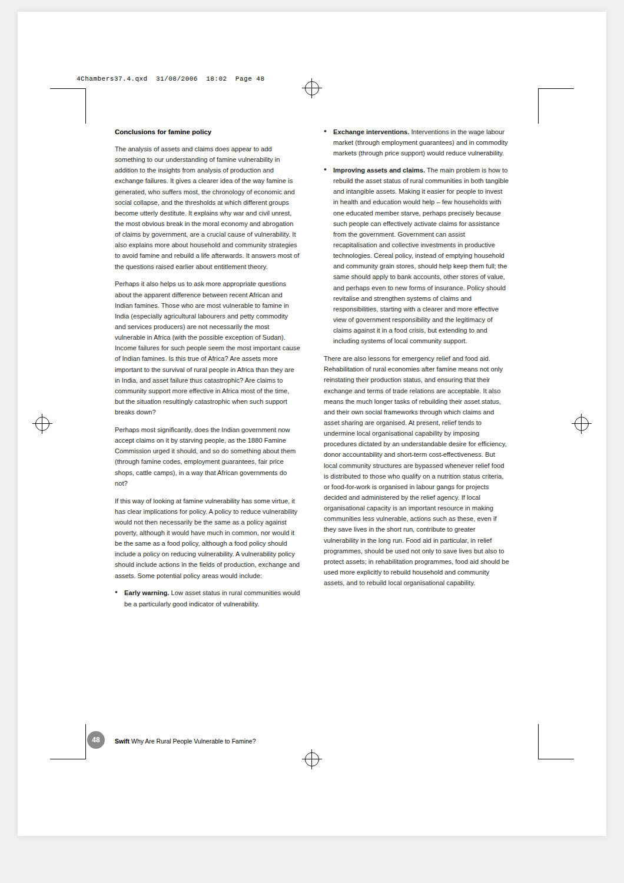4Chambers37.4.qxd 31/08/2006 18:02 Page 48
Conclusions for famine policy
The analysis of assets and claims does appear to add something to our understanding of famine vulnerability in addition to the insights from analysis of production and exchange failures. It gives a clearer idea of the way famine is generated, who suffers most, the chronology of economic and social collapse, and the thresholds at which different groups become utterly destitute. It explains why war and civil unrest, the most obvious break in the moral economy and abrogation of claims by government, are a crucial cause of vulnerability. It also explains more about household and community strategies to avoid famine and rebuild a life afterwards. It answers most of the questions raised earlier about entitlement theory.
Perhaps it also helps us to ask more appropriate questions about the apparent difference between recent African and Indian famines. Those who are most vulnerable to famine in India (especially agricultural labourers and petty commodity and services producers) are not necessarily the most vulnerable in Africa (with the possible exception of Sudan). Income failures for such people seem the most important cause of Indian famines. Is this true of Africa? Are assets more important to the survival of rural people in Africa than they are in India, and asset failure thus catastrophic? Are claims to community support more effective in Africa most of the time, but the situation resultingly catastrophic when such support breaks down?
Perhaps most significantly, does the Indian government now accept claims on it by starving people, as the 1880 Famine Commission urged it should, and so do something about them (through famine codes, employment guarantees, fair price shops, cattle camps), in a way that African governments do not?
If this way of looking at famine vulnerability has some virtue, it has clear implications for policy. A policy to reduce vulnerability would not then necessarily be the same as a policy against poverty, although it would have much in common, nor would it be the same as a food policy, although a food policy should include a policy on reducing vulnerability. A vulnerability policy should include actions in the fields of production, exchange and assets. Some potential policy areas would include:
Early warning. Low asset status in rural communities would be a particularly good indicator of vulnerability.
Exchange interventions. Interventions in the wage labour market (through employment guarantees) and in commodity markets (through price support) would reduce vulnerability.
Improving assets and claims. The main problem is how to rebuild the asset status of rural communities in both tangible and intangible assets. Making it easier for people to invest in health and education would help – few households with one educated member starve, perhaps precisely because such people can effectively activate claims for assistance from the government. Government can assist recapitalisation and collective investments in productive technologies. Cereal policy, instead of emptying household and community grain stores, should help keep them full; the same should apply to bank accounts, other stores of value, and perhaps even to new forms of insurance. Policy should revitalise and strengthen systems of claims and responsibilities, starting with a clearer and more effective view of government responsibility and the legitimacy of claims against it in a food crisis, but extending to and including systems of local community support.
There are also lessons for emergency relief and food aid. Rehabilitation of rural economies after famine means not only reinstating their production status, and ensuring that their exchange and terms of trade relations are acceptable. It also means the much longer tasks of rebuilding their asset status, and their own social frameworks through which claims and asset sharing are organised. At present, relief tends to undermine local organisational capability by imposing procedures dictated by an understandable desire for efficiency, donor accountability and short-term cost-effectiveness. But local community structures are bypassed whenever relief food is distributed to those who qualify on a nutrition status criteria, or food-for-work is organised in labour gangs for projects decided and administered by the relief agency. If local organisational capacity is an important resource in making communities less vulnerable, actions such as these, even if they save lives in the short run, contribute to greater vulnerability in the long run. Food aid in particular, in relief programmes, should be used not only to save lives but also to protect assets; in rehabilitation programmes, food aid should be used more explicitly to rebuild household and community assets, and to rebuild local organisational capability.
48
Swift Why Are Rural People Vulnerable to Famine?